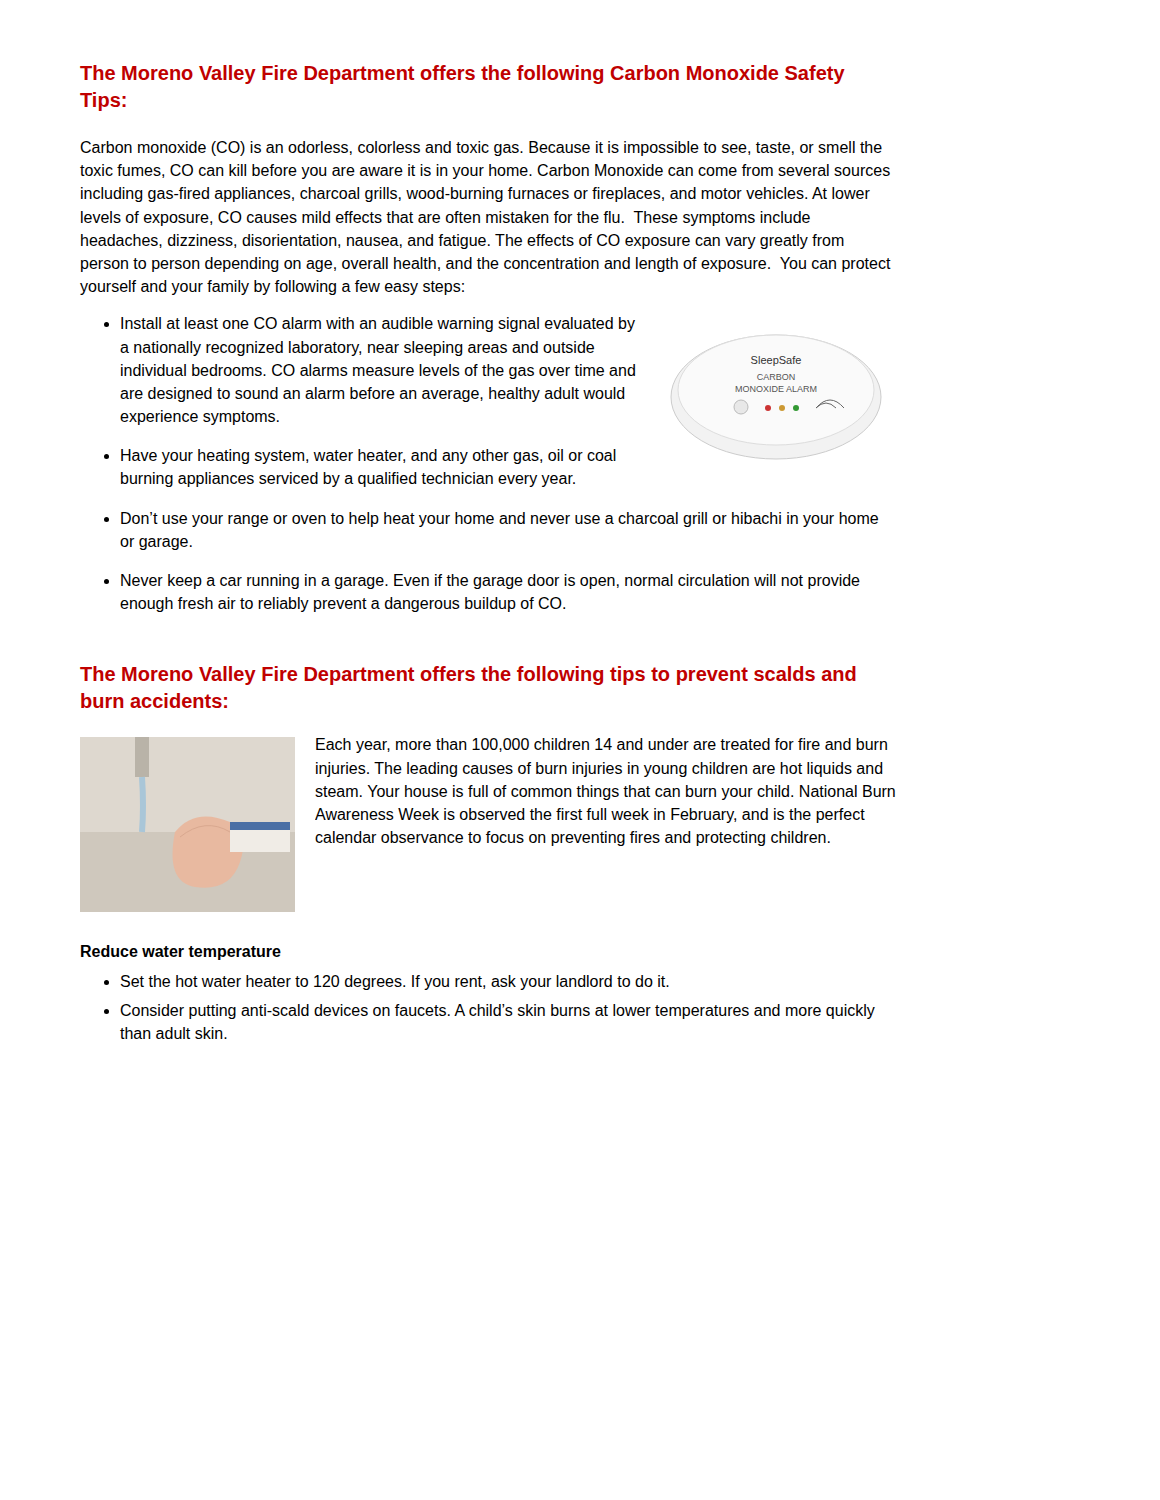The Moreno Valley Fire Department offers the following Carbon Monoxide Safety Tips:
Carbon monoxide (CO) is an odorless, colorless and toxic gas. Because it is impossible to see, taste, or smell the toxic fumes, CO can kill before you are aware it is in your home. Carbon Monoxide can come from several sources including gas-fired appliances, charcoal grills, wood-burning furnaces or fireplaces, and motor vehicles. At lower levels of exposure, CO causes mild effects that are often mistaken for the flu. These symptoms include headaches, dizziness, disorientation, nausea, and fatigue. The effects of CO exposure can vary greatly from person to person depending on age, overall health, and the concentration and length of exposure. You can protect yourself and your family by following a few easy steps:
Install at least one CO alarm with an audible warning signal evaluated by a nationally recognized laboratory, near sleeping areas and outside individual bedrooms. CO alarms measure levels of the gas over time and are designed to sound an alarm before an average, healthy adult would experience symptoms.
Have your heating system, water heater, and any other gas, oil or coal burning appliances serviced by a qualified technician every year.
Don’t use your range or oven to help heat your home and never use a charcoal grill or hibachi in your home or garage.
Never keep a car running in a garage. Even if the garage door is open, normal circulation will not provide enough fresh air to reliably prevent a dangerous buildup of CO.
The Moreno Valley Fire Department offers the following tips to prevent scalds and burn accidents:
Each year, more than 100,000 children 14 and under are treated for fire and burn injuries. The leading causes of burn injuries in young children are hot liquids and steam. Your house is full of common things that can burn your child. National Burn Awareness Week is observed the first full week in February, and is the perfect calendar observance to focus on preventing fires and protecting children.
Reduce water temperature
Set the hot water heater to 120 degrees. If you rent, ask your landlord to do it.
Consider putting anti-scald devices on faucets. A child’s skin burns at lower temperatures and more quickly than adult skin.